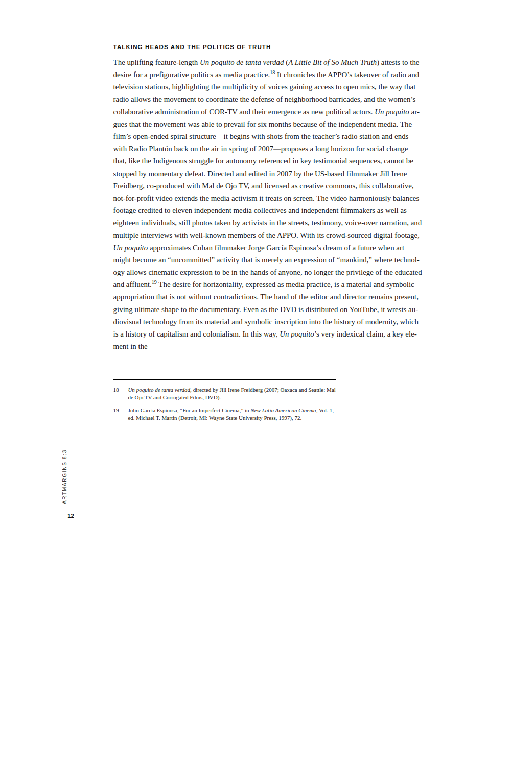Talking Heads and the Politics of Truth
The uplifting feature-length Un poquito de tanta verdad (A Little Bit of So Much Truth) attests to the desire for a prefigurative politics as media practice.18 It chronicles the APPO’s takeover of radio and television stations, highlighting the multiplicity of voices gaining access to open mics, the way that radio allows the movement to coordinate the defense of neighborhood barricades, and the women’s collaborative administration of COR-TV and their emergence as new political actors. Un poquito argues that the movement was able to prevail for six months because of the independent media. The film’s open-ended spiral structure—it begins with shots from the teacher’s radio station and ends with Radio Plantón back on the air in spring of 2007—proposes a long horizon for social change that, like the Indigenous struggle for autonomy referenced in key testimonial sequences, cannot be stopped by momentary defeat. Directed and edited in 2007 by the US-based filmmaker Jill Irene Freidberg, co-produced with Mal de Ojo TV, and licensed as creative commons, this collaborative, not-for-profit video extends the media activism it treats on screen. The video harmoniously balances footage credited to eleven independent media collectives and independent filmmakers as well as eighteen individuals, still photos taken by activists in the streets, testimony, voice-over narration, and multiple interviews with well-known members of the APPO. With its crowd-sourced digital footage, Un poquito approximates Cuban filmmaker Jorge García Espinosa’s dream of a future when art might become an “uncommitted” activity that is merely an expression of “mankind,” where technology allows cinematic expression to be in the hands of anyone, no longer the privilege of the educated and affluent.19 The desire for horizontality, expressed as media practice, is a material and symbolic appropriation that is not without contradictions. The hand of the editor and director remains present, giving ultimate shape to the documentary. Even as the DVD is distributed on YouTube, it wrests audiovisual technology from its material and symbolic inscription into the history of modernity, which is a history of capitalism and colonialism. In this way, Un poquito’s very indexical claim, a key element in the
18
Un poquito de tanta verdad, directed by Jill Irene Freidberg (2007; Oaxaca and Seattle: Mal de Ojo TV and Corrugated Films, DVD).
19
Julio García Espinosa, “For an Imperfect Cinema,” in New Latin American Cinema, Vol. 1, ed. Michael T. Martin (Detroit, MI: Wayne State University Press, 1997), 72.
ARTMARGINS 8:3
12